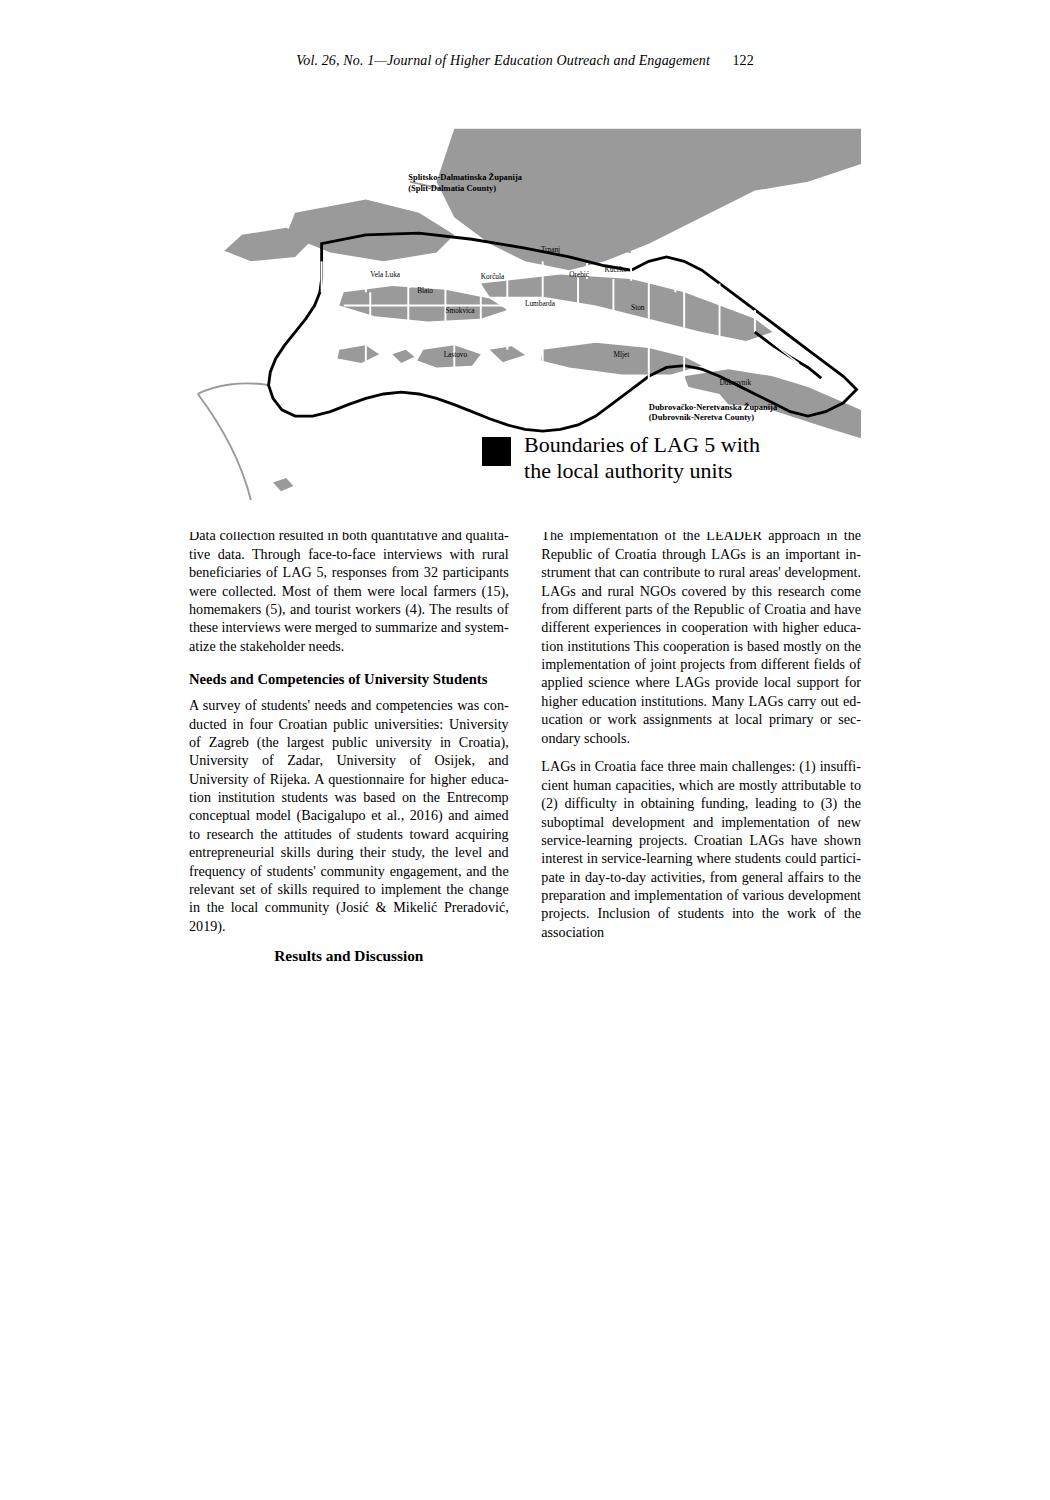Vol. 26, No. 1—Journal of Higher Education Outreach and Engagement 122
Splitsko-Dalmatinska Županija (Split-Dalmatia County) Trpanj Orebić Kućište Vela Luka Blato Korčula Smokvica Lumbarda Ston Lastovo Mljet Dubrovnik Dubrovačko-Neretvanska Županija (Dubrovnik-Neretva County)
Boundaries of LAG 5 with
the local authority units
Figure 1. Area of LAG 5
Data collection resulted in both quantitative and qualitative data. Through face-to-face interviews with rural beneficiaries of LAG 5, responses from 32 participants were collected. Most of them were local farmers (15), homemakers (5), and tourist workers (4). The results of these interviews were merged to summarize and systematize the stakeholder needs.
Needs and Competencies of University Students
A survey of students' needs and competencies was conducted in four Croatian public universities: University of Zagreb (the largest public university in Croatia), University of Zadar, University of Osijek, and University of Rijeka. A questionnaire for higher education institution students was based on the Entrecomp conceptual model (Bacigalupo et al., 2016) and aimed to research the attitudes of students toward acquiring entrepreneurial skills during their study, the level and frequency of students' community engagement, and the relevant set of skills required to implement the change in the local community (Josić & Mikelić Preradović, 2019).
Results and Discussion
The implementation of the LEADER approach in the Republic of Croatia through LAGs is an important instrument that can contribute to rural areas' development. LAGs and rural NGOs covered by this research come from different parts of the Republic of Croatia and have different experiences in cooperation with higher education institutions This cooperation is based mostly on the implementation of joint projects from different fields of applied science where LAGs provide local support for higher education institutions. Many LAGs carry out education or work assignments at local primary or secondary schools.
LAGs in Croatia face three main challenges: (1) insufficient human capacities, which are mostly attributable to (2) difficulty in obtaining funding, leading to (3) the suboptimal development and implementation of new service-learning projects. Croatian LAGs have shown interest in service-learning where students could participate in day-to-day activities, from general affairs to the preparation and implementation of various development projects. Inclusion of students into the work of the association